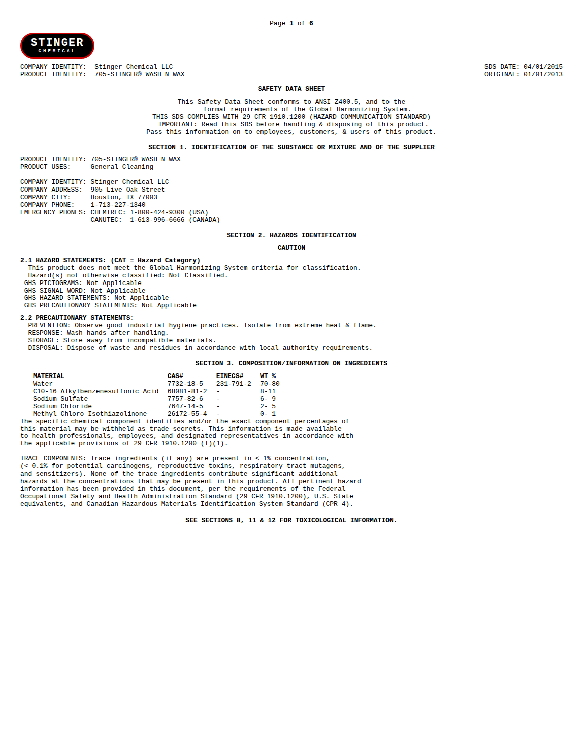Page 1 of 6
STINGER CHEMICAL
COMPANY IDENTITY:  Stinger Chemical LLC
PRODUCT IDENTITY:  705-STINGER® WASH N WAX
SDS DATE: 04/01/2015
ORIGINAL: 01/01/2013
SAFETY DATA SHEET
This Safety Data Sheet conforms to ANSI Z400.5, and to the
        format requirements of the Global Harmonizing System.
THIS SDS COMPLIES WITH 29 CFR 1910.1200 (HAZARD COMMUNICATION STANDARD)
 IMPORTANT: Read this SDS before handling & disposing of this product.
Pass this information on to employees, customers, & users of this product.
SECTION 1. IDENTIFICATION OF THE SUBSTANCE OR MIXTURE AND OF THE SUPPLIER
PRODUCT IDENTITY: 705-STINGER® WASH N WAX
PRODUCT USES:     General Cleaning

COMPANY IDENTITY: Stinger Chemical LLC
COMPANY ADDRESS:  905 Live Oak Street
COMPANY CITY:     Houston, TX 77003
COMPANY PHONE:    1-713-227-1340
EMERGENCY PHONES: CHEMTREC: 1-800-424-9300 (USA)
                  CANUTEC:  1-613-996-6666 (CANADA)
SECTION 2. HAZARDS IDENTIFICATION
CAUTION
2.1 HAZARD STATEMENTS: (CAT = Hazard Category)
  This product does not meet the Global Harmonizing System criteria for classification.
  Hazard(s) not otherwise classified: Not Classified.
 GHS PICTOGRAMS: Not Applicable
 GHS SIGNAL WORD: Not Applicable
 GHS HAZARD STATEMENTS: Not Applicable
 GHS PRECAUTIONARY STATEMENTS: Not Applicable
2.2 PRECAUTIONARY STATEMENTS:
  PREVENTION: Observe good industrial hygiene practices. Isolate from extreme heat & flame.
  RESPONSE: Wash hands after handling.
  STORAGE: Store away from incompatible materials.
  DISPOSAL: Dispose of waste and residues in accordance with local authority requirements.
SECTION 3. COMPOSITION/INFORMATION ON INGREDIENTS
| MATERIAL | CAS# | EINECS# | WT % |
| --- | --- | --- | --- |
| Water | 7732-18-5 | 231-791-2 | 70-80 |
| C10-16 Alkylbenzenesulfonic Acid | 68081-81-2 | - | 8-11 |
| Sodium Sulfate | 7757-82-6 | - | 6- 9 |
| Sodium Chloride | 7647-14-5 | - | 2- 5 |
| Methyl Chloro Isothiazolinone | 26172-55-4 | - | 0- 1 |
The specific chemical component identities and/or the exact component percentages of
this material may be withheld as trade secrets. This information is made available
to health professionals, employees, and designated representatives in accordance with
the applicable provisions of 29 CFR 1910.1200 (I)(1).

TRACE COMPONENTS: Trace ingredients (if any) are present in < 1% concentration,
(< 0.1% for potential carcinogens, reproductive toxins, respiratory tract mutagens,
and sensitizers). None of the trace ingredients contribute significant additional
hazards at the concentrations that may be present in this product. All pertinent hazard
information has been provided in this document, per the requirements of the Federal
Occupational Safety and Health Administration Standard (29 CFR 1910.1200), U.S. State
equivalents, and Canadian Hazardous Materials Identification System Standard (CPR 4).
SEE SECTIONS 8, 11 & 12 FOR TOXICOLOGICAL INFORMATION.